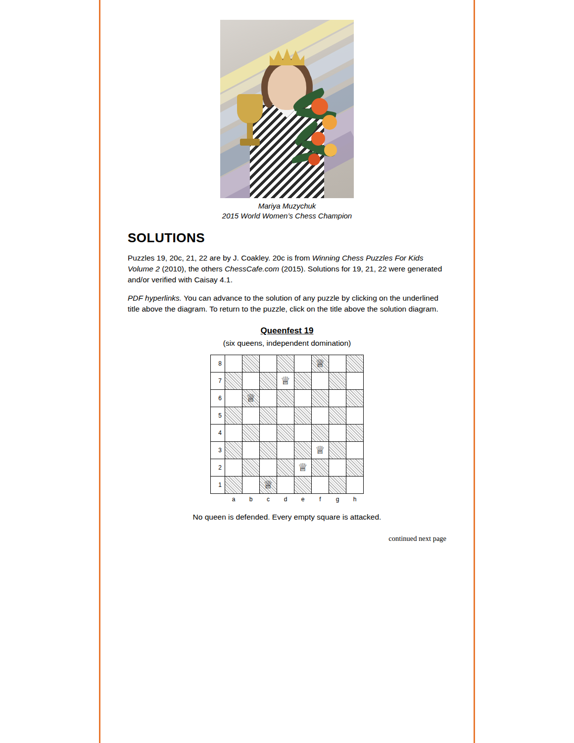Mariya Muzychuk
2015 World Women’s Chess Champion
SOLUTIONS
Puzzles 19, 20c, 21, 22 are by J. Coakley. 20c is from Winning Chess Puzzles For Kids Volume 2 (2010), the others ChessCafe.com (2015). Solutions for 19, 21, 22 were generated and/or verified with Caisay 4.1.
PDF hyperlinks. You can advance to the solution of any puzzle by clicking on the underlined title above the diagram. To return to the puzzle, click on the title above the solution diagram.
Queenfest 19
(six queens, independent domination)
| 8 | | | | | | ♕ | | |
| 7 | | | | ♕ | | | | |
| 6 | | ♕ | | | | | | |
| 5 | | | | | | | | |
| 4 | | | | | | | | |
| 3 | | | | | | ♕ | | |
| 2 | | | | | ♕ | | | |
| 1 | | | ♕ | | | | | |
| | a | b | c | d | e | f | g | h |
No queen is defended. Every empty square is attacked.
continued next page